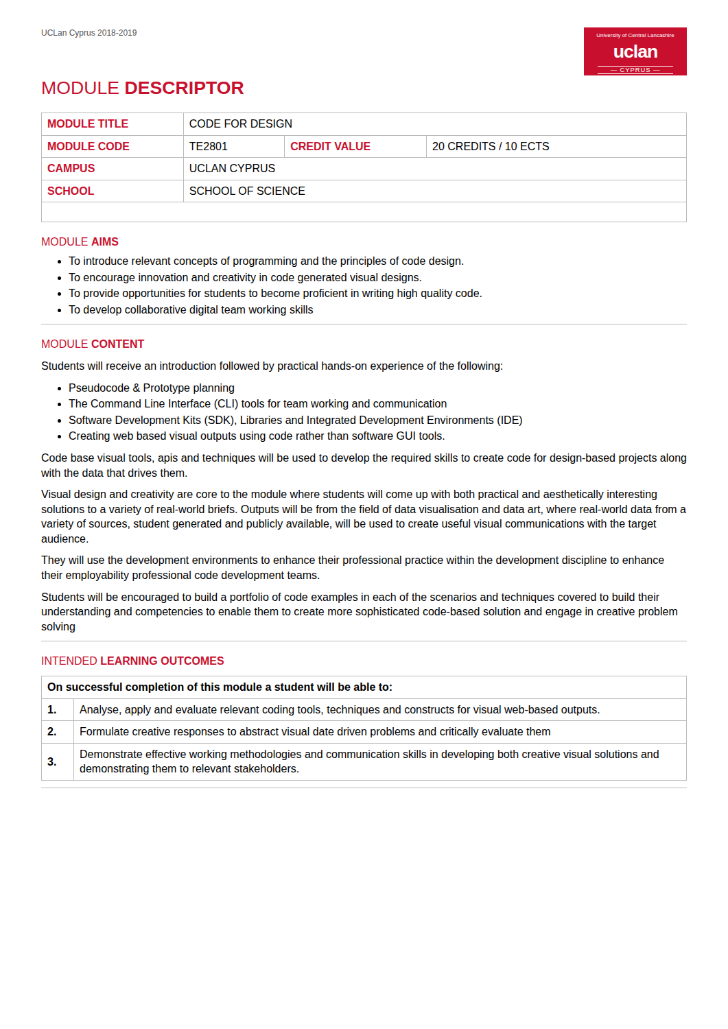University of Central Lancashire uclan — CYPRUS —
UCLan Cyprus 2018-2019
MODULE DESCRIPTOR
| MODULE TITLE | CODE FOR DESIGN |
| MODULE CODE | TE2801 | CREDIT VALUE | 20 CREDITS / 10 ECTS |
| CAMPUS | UCLAN CYPRUS |
| SCHOOL | SCHOOL OF SCIENCE |
MODULE AIMS
To introduce relevant concepts of programming and the principles of code design.
To encourage innovation and creativity in code generated visual designs.
To provide opportunities for students to become proficient in writing high quality code.
To develop collaborative digital team working skills
MODULE CONTENT
Students will receive an introduction followed by practical hands-on experience of the following:
Pseudocode & Prototype planning
The Command Line Interface (CLI) tools for team working and communication
Software Development Kits (SDK), Libraries and Integrated Development Environments (IDE)
Creating web based visual outputs using code rather than software GUI tools.
Code base visual tools, apis and techniques will be used to develop the required skills to create code for design-based projects along with the data that drives them.
Visual design and creativity are core to the module where students will come up with both practical and aesthetically interesting solutions to a variety of real-world briefs. Outputs will be from the field of data visualisation and data art, where real-world data from a variety of sources, student generated and publicly available, will be used to create useful visual communications with the target audience.
They will use the development environments to enhance their professional practice within the development discipline to enhance their employability professional code development teams.
Students will be encouraged to build a portfolio of code examples in each of the scenarios and techniques covered to build their understanding and competencies to enable them to create more sophisticated code-based solution and engage in creative problem solving
INTENDED LEARNING OUTCOMES
| On successful completion of this module a student will be able to: |
| --- |
| 1. | Analyse, apply and evaluate relevant coding tools, techniques and constructs for visual web-based outputs. |
| 2. | Formulate creative responses to abstract visual date driven problems and critically evaluate them |
| 3. | Demonstrate effective working methodologies and communication skills in developing both creative visual solutions and demonstrating them to relevant stakeholders. |